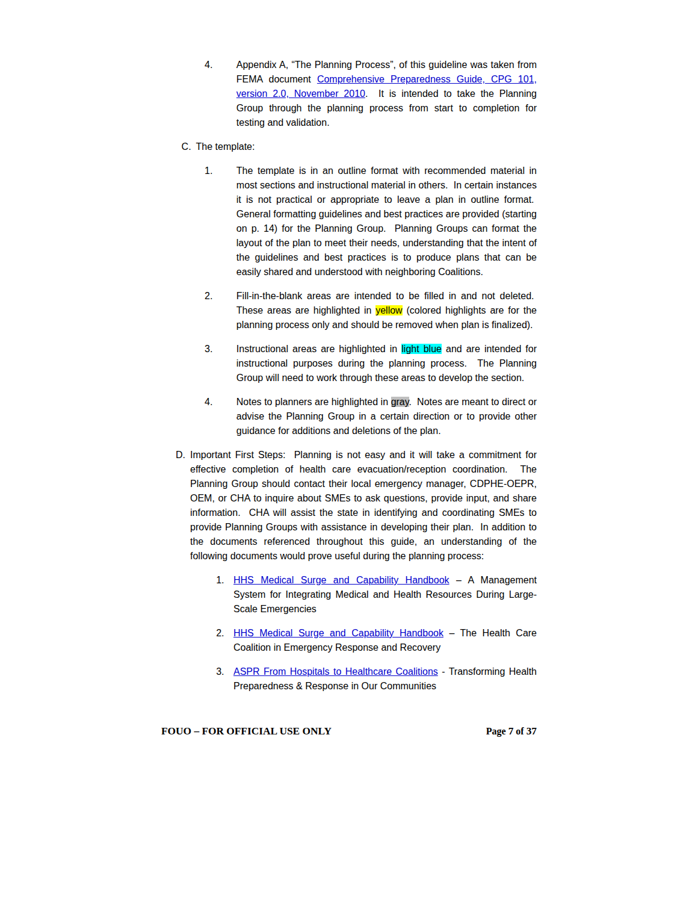4.
Appendix A, “The Planning Process”, of this guideline was taken from FEMA document Comprehensive Preparedness Guide, CPG 101, version 2.0, November 2010. It is intended to take the Planning Group through the planning process from start to completion for testing and validation.
C.
The template:
1.
The template is in an outline format with recommended material in most sections and instructional material in others. In certain instances it is not practical or appropriate to leave a plan in outline format. General formatting guidelines and best practices are provided (starting on p. 14) for the Planning Group. Planning Groups can format the layout of the plan to meet their needs, understanding that the intent of the guidelines and best practices is to produce plans that can be easily shared and understood with neighboring Coalitions.
2.
Fill-in-the-blank areas are intended to be filled in and not deleted. These areas are highlighted in yellow (colored highlights are for the planning process only and should be removed when plan is finalized).
3.
Instructional areas are highlighted in light blue and are intended for instructional purposes during the planning process. The Planning Group will need to work through these areas to develop the section.
4.
Notes to planners are highlighted in gray. Notes are meant to direct or advise the Planning Group in a certain direction or to provide other guidance for additions and deletions of the plan.
D.
Important First Steps: Planning is not easy and it will take a commitment for effective completion of health care evacuation/reception coordination. The Planning Group should contact their local emergency manager, CDPHE-OEPR, OEM, or CHA to inquire about SMEs to ask questions, provide input, and share information. CHA will assist the state in identifying and coordinating SMEs to provide Planning Groups with assistance in developing their plan. In addition to the documents referenced throughout this guide, an understanding of the following documents would prove useful during the planning process:
1.
HHS Medical Surge and Capability Handbook – A Management System for Integrating Medical and Health Resources During Large-Scale Emergencies
2.
HHS Medical Surge and Capability Handbook – The Health Care Coalition in Emergency Response and Recovery
3.
ASPR From Hospitals to Healthcare Coalitions - Transforming Health Preparedness & Response in Our Communities
FOUO – FOR OFFICIAL USE ONLY
Page 7 of 37